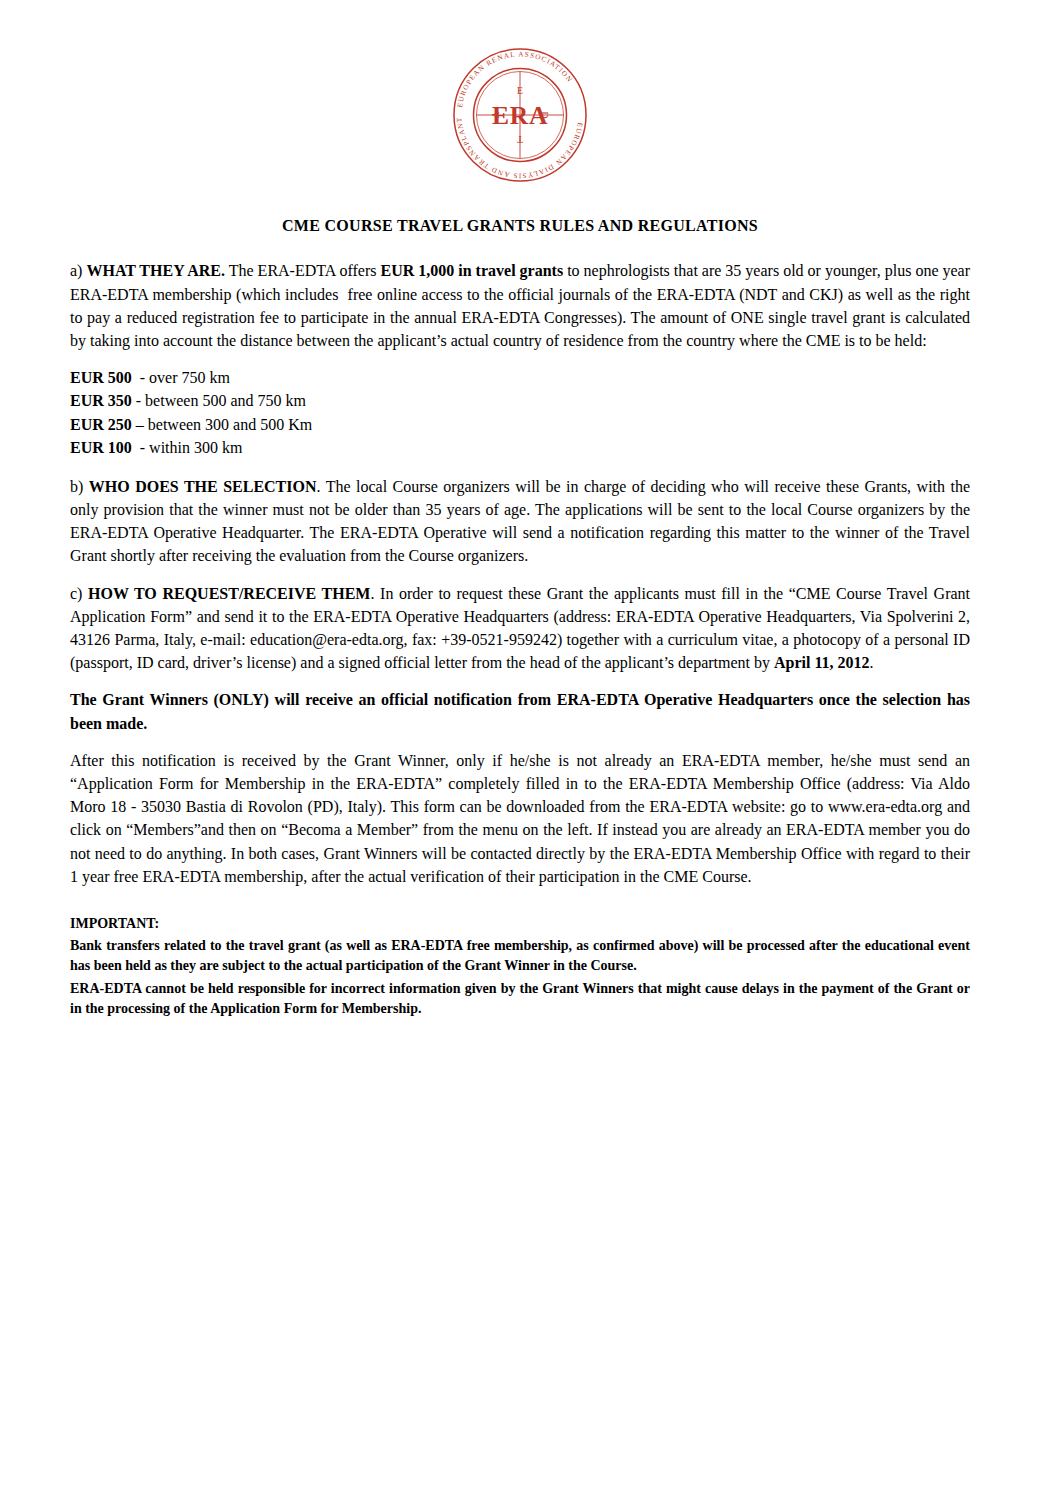EUROPEAN RENAL ASSOCIATION EUROPEAN DIALYSIS AND TRANSPLANT ASSOCIATION E D T A ERA
CME Course Travel Grants Rules and Regulations
a) WHAT THEY ARE. The ERA-EDTA offers EUR 1,000 in travel grants to nephrologists that are 35 years old or younger, plus one year ERA-EDTA membership (which includes free online access to the official journals of the ERA-EDTA (NDT and CKJ) as well as the right to pay a reduced registration fee to participate in the annual ERA-EDTA Congresses). The amount of ONE single travel grant is calculated by taking into account the distance between the applicant’s actual country of residence from the country where the CME is to be held:
EUR 500 - over 750 km
EUR 350 - between 500 and 750 km
EUR 250 – between 300 and 500 Km
EUR 100 - within 300 km
b) WHO DOES THE SELECTION. The local Course organizers will be in charge of deciding who will receive these Grants, with the only provision that the winner must not be older than 35 years of age. The applications will be sent to the local Course organizers by the ERA-EDTA Operative Headquarter. The ERA-EDTA Operative will send a notification regarding this matter to the winner of the Travel Grant shortly after receiving the evaluation from the Course organizers.
c) HOW TO REQUEST/RECEIVE THEM. In order to request these Grant the applicants must fill in the “CME Course Travel Grant Application Form” and send it to the ERA-EDTA Operative Headquarters (address: ERA-EDTA Operative Headquarters, Via Spolverini 2, 43126 Parma, Italy, e-mail: education@era-edta.org, fax: +39-0521-959242) together with a curriculum vitae, a photocopy of a personal ID (passport, ID card, driver’s license) and a signed official letter from the head of the applicant’s department by April 11, 2012.
The Grant Winners (ONLY) will receive an official notification from ERA-EDTA Operative Headquarters once the selection has been made.
After this notification is received by the Grant Winner, only if he/she is not already an ERA-EDTA member, he/she must send an “Application Form for Membership in the ERA-EDTA” completely filled in to the ERA-EDTA Membership Office (address: Via Aldo Moro 18 - 35030 Bastia di Rovolon (PD), Italy). This form can be downloaded from the ERA-EDTA website: go to www.era-edta.org and click on “Members”and then on “Becoma a Member” from the menu on the left. If instead you are already an ERA-EDTA member you do not need to do anything. In both cases, Grant Winners will be contacted directly by the ERA-EDTA Membership Office with regard to their 1 year free ERA-EDTA membership, after the actual verification of their participation in the CME Course.
IMPORTANT:
Bank transfers related to the travel grant (as well as ERA-EDTA free membership, as confirmed above) will be processed after the educational event has been held as they are subject to the actual participation of the Grant Winner in the Course.
ERA-EDTA cannot be held responsible for incorrect information given by the Grant Winners that might cause delays in the payment of the Grant or in the processing of the Application Form for Membership.